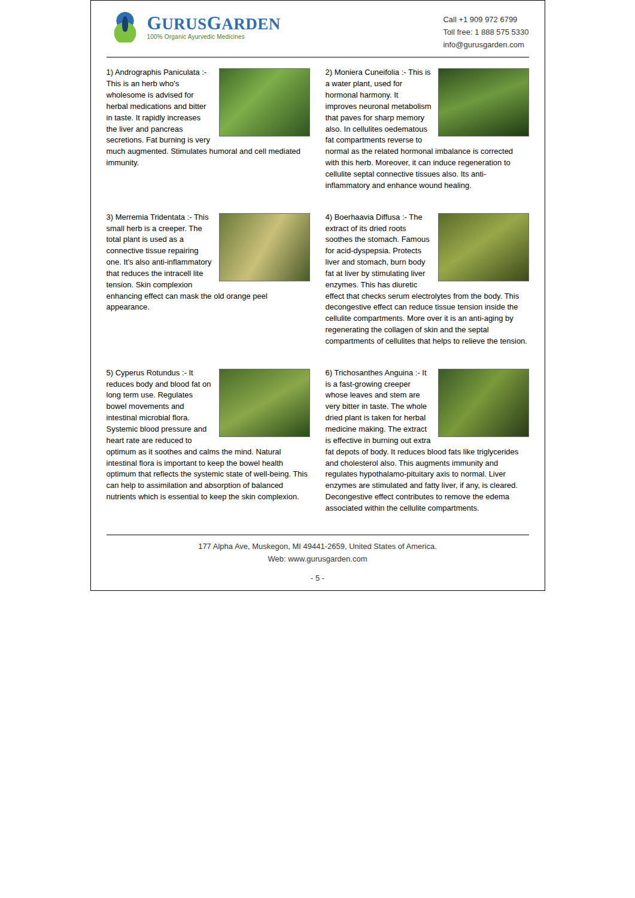GURUS GARDEN
100% Organic Ayurvedic Medicines
Call +1 909 972 6799
Toll free: 1 888 575 5330
info@gurusgarden.com
1) Andrographis Paniculata :- This is an herb who's wholesome is advised for herbal medications and bitter in taste. It rapidly increases the liver and pancreas secretions. Fat burning is very much augmented. Stimulates humoral and cell mediated immunity.
2) Moniera Cuneifolia :- This is a water plant, used for hormonal harmony. It improves neuronal metabolism that paves for sharp memory also. In cellulites oedematous fat compartments reverse to normal as the related hormonal imbalance is corrected with this herb. Moreover, it can induce regeneration to cellulite septal connective tissues also. Its anti-inflammatory and enhance wound healing.
3) Merremia Tridentata :- This small herb is a creeper. The total plant is used as a connective tissue repairing one. It's also anti-inflammatory that reduces the intracell lite tension. Skin complexion enhancing effect can mask the old orange peel appearance.
4) Boerhaavia Diffusa :- The extract of its dried roots soothes the stomach. Famous for acid-dyspepsia. Protects liver and stomach, burn body fat at liver by stimulating liver enzymes. This has diuretic effect that checks serum electrolytes from the body. This decongestive effect can reduce tissue tension inside the cellulite compartments. More over it is an anti-aging by regenerating the collagen of skin and the septal compartments of cellulites that helps to relieve the tension.
5) Cyperus Rotundus :- It reduces body and blood fat on long term use. Regulates bowel movements and intestinal microbial flora. Systemic blood pressure and heart rate are reduced to optimum as it soothes and calms the mind. Natural intestinal flora is important to keep the bowel health optimum that reflects the systemic state of well-being. This can help to assimilation and absorption of balanced nutrients which is essential to keep the skin complexion.
6) Trichosanthes Anguina :- It is a fast-growing creeper whose leaves and stem are very bitter in taste. The whole dried plant is taken for herbal medicine making. The extract is effective in burning out extra fat depots of body. It reduces blood fats like triglycerides and cholesterol also. This augments immunity and regulates hypothalamo-pituitary axis to normal. Liver enzymes are stimulated and fatty liver, if any, is cleared. Decongestive effect contributes to remove the edema associated within the cellulite compartments.
177 Alpha Ave, Muskegon, MI 49441-2659, United States of America.
Web: www.gurusgarden.com
- 5 -